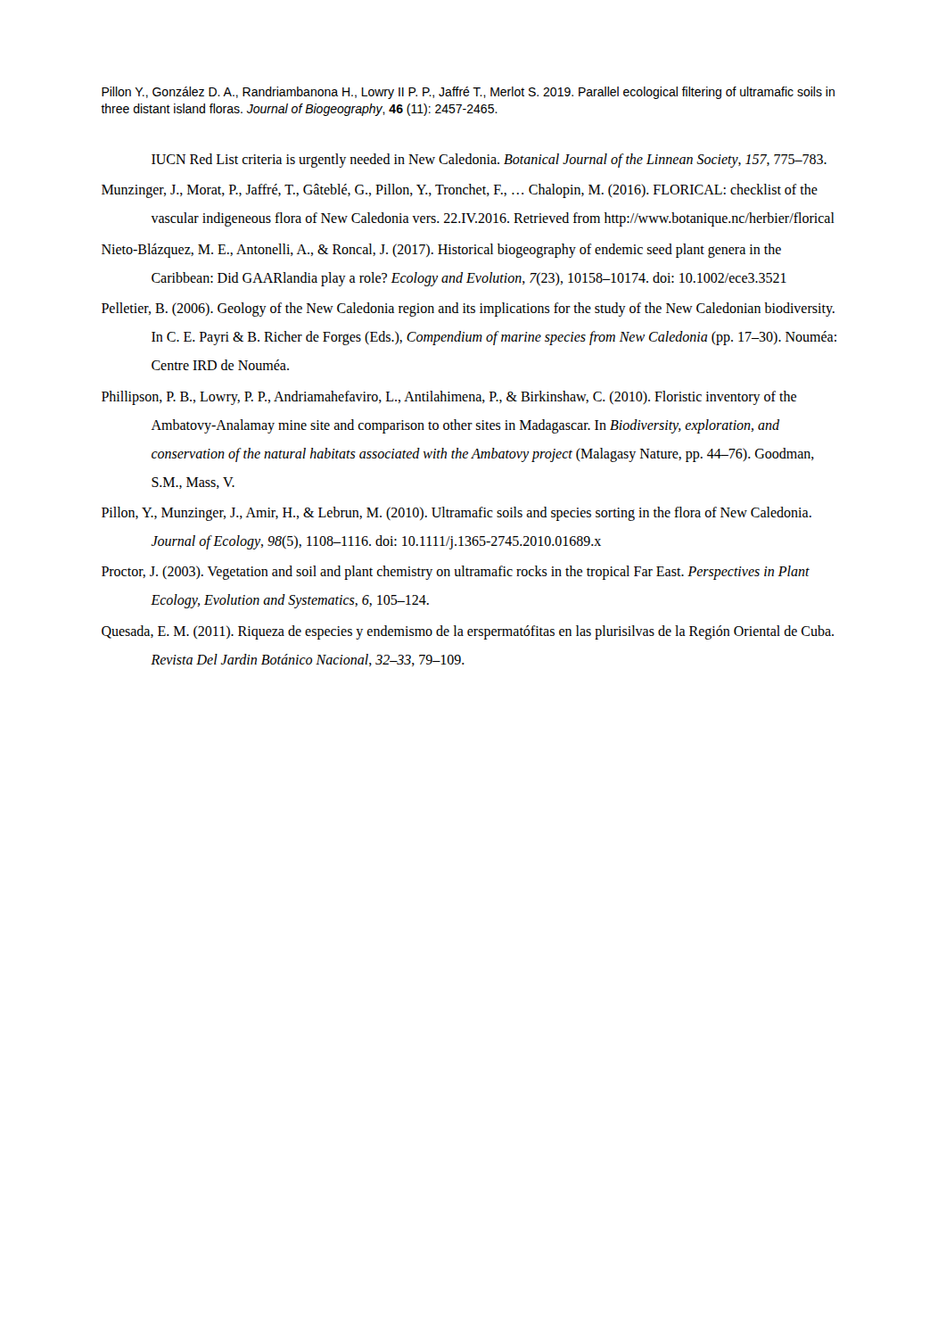Pillon Y., González D. A., Randriambanona H., Lowry II P. P., Jaffré T., Merlot S. 2019. Parallel ecological filtering of ultramafic soils in three distant island floras. Journal of Biogeography, 46 (11): 2457-2465.
IUCN Red List criteria is urgently needed in New Caledonia. Botanical Journal of the Linnean Society, 157, 775–783.
Munzinger, J., Morat, P., Jaffré, T., Gâteblé, G., Pillon, Y., Tronchet, F., … Chalopin, M. (2016). FLORICAL: checklist of the vascular indigeneous flora of New Caledonia vers. 22.IV.2016. Retrieved from http://www.botanique.nc/herbier/florical
Nieto-Blázquez, M. E., Antonelli, A., & Roncal, J. (2017). Historical biogeography of endemic seed plant genera in the Caribbean: Did GAARlandia play a role? Ecology and Evolution, 7(23), 10158–10174. doi: 10.1002/ece3.3521
Pelletier, B. (2006). Geology of the New Caledonia region and its implications for the study of the New Caledonian biodiversity. In C. E. Payri & B. Richer de Forges (Eds.), Compendium of marine species from New Caledonia (pp. 17–30). Nouméa: Centre IRD de Nouméa.
Phillipson, P. B., Lowry, P. P., Andriamahefaviro, L., Antilahimena, P., & Birkinshaw, C. (2010). Floristic inventory of the Ambatovy-Analamay mine site and comparison to other sites in Madagascar. In Biodiversity, exploration, and conservation of the natural habitats associated with the Ambatovy project (Malagasy Nature, pp. 44–76). Goodman, S.M., Mass, V.
Pillon, Y., Munzinger, J., Amir, H., & Lebrun, M. (2010). Ultramafic soils and species sorting in the flora of New Caledonia. Journal of Ecology, 98(5), 1108–1116. doi: 10.1111/j.1365-2745.2010.01689.x
Proctor, J. (2003). Vegetation and soil and plant chemistry on ultramafic rocks in the tropical Far East. Perspectives in Plant Ecology, Evolution and Systematics, 6, 105–124.
Quesada, E. M. (2011). Riqueza de especies y endemismo de la erspermatófitas en las plurisilvas de la Región Oriental de Cuba. Revista Del Jardin Botánico Nacional, 32–33, 79–109.